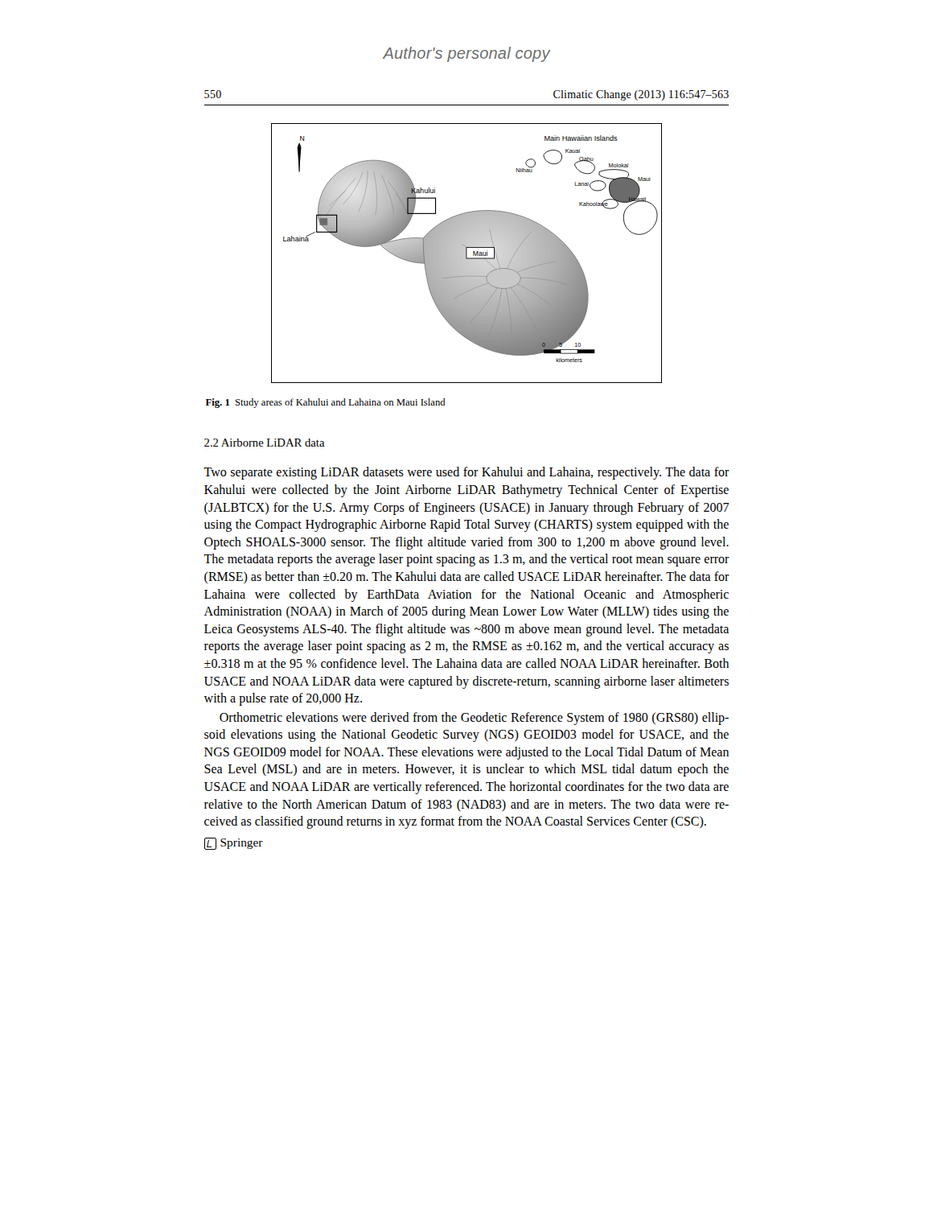Author's personal copy
550 Climatic Change (2013) 116:547–563
N Kahului Lahaina Maui Main Hawaiian Islands Kauai Niihau Oahu Molokai Lanai Maui Kahoolawe Hawaii 0 5 10 kilometers
Fig. 1 Study areas of Kahului and Lahaina on Maui Island
2.2 Airborne LiDAR data
Two separate existing LiDAR datasets were used for Kahului and Lahaina, respectively. The data for Kahului were collected by the Joint Airborne LiDAR Bathymetry Technical Center of Expertise (JALBTCX) for the U.S. Army Corps of Engineers (USACE) in January through February of 2007 using the Compact Hydrographic Airborne Rapid Total Survey (CHARTS) system equipped with the Optech SHOALS-3000 sensor. The flight altitude varied from 300 to 1,200 m above ground level. The metadata reports the average laser point spacing as 1.3 m, and the vertical root mean square error (RMSE) as better than ±0.20 m. The Kahului data are called USACE LiDAR hereinafter. The data for Lahaina were collected by EarthData Aviation for the National Oceanic and Atmospheric Administration (NOAA) in March of 2005 during Mean Lower Low Water (MLLW) tides using the Leica Geosystems ALS-40. The flight altitude was ~800 m above mean ground level. The metadata reports the average laser point spacing as 2 m, the RMSE as ±0.162 m, and the vertical accuracy as ±0.318 m at the 95 % confidence level. The Lahaina data are called NOAA LiDAR hereinafter. Both USACE and NOAA LiDAR data were captured by discrete-return, scanning airborne laser altimeters with a pulse rate of 20,000 Hz.
Orthometric elevations were derived from the Geodetic Reference System of 1980 (GRS80) ellipsoid elevations using the National Geodetic Survey (NGS) GEOID03 model for USACE, and the NGS GEOID09 model for NOAA. These elevations were adjusted to the Local Tidal Datum of Mean Sea Level (MSL) and are in meters. However, it is unclear to which MSL tidal datum epoch the USACE and NOAA LiDAR are vertically referenced. The horizontal coordinates for the two data are relative to the North American Datum of 1983 (NAD83) and are in meters. The two data were received as classified ground returns in xyz format from the NOAA Coastal Services Center (CSC).
Springer